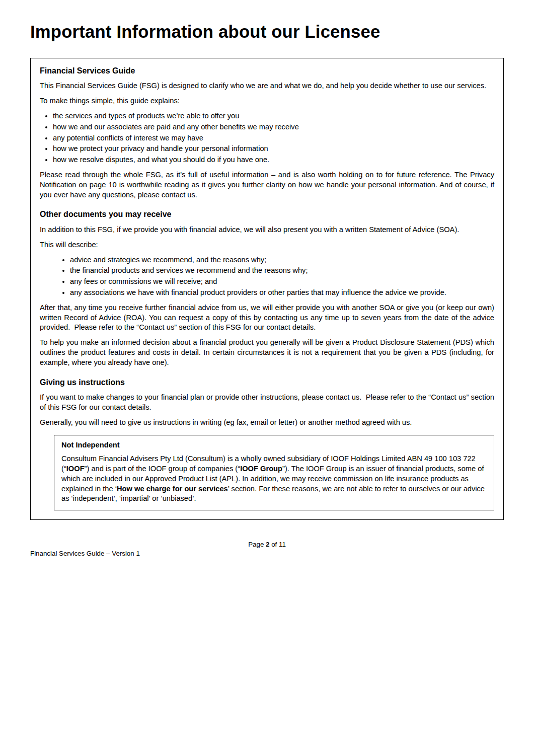Important Information about our Licensee
Financial Services Guide
This Financial Services Guide (FSG) is designed to clarify who we are and what we do, and help you decide whether to use our services.
To make things simple, this guide explains:
the services and types of products we’re able to offer you
how we and our associates are paid and any other benefits we may receive
any potential conflicts of interest we may have
how we protect your privacy and handle your personal information
how we resolve disputes, and what you should do if you have one.
Please read through the whole FSG, as it’s full of useful information – and is also worth holding on to for future reference. The Privacy Notification on page 10 is worthwhile reading as it gives you further clarity on how we handle your personal information. And of course, if you ever have any questions, please contact us.
Other documents you may receive
In addition to this FSG, if we provide you with financial advice, we will also present you with a written Statement of Advice (SOA).
This will describe:
advice and strategies we recommend, and the reasons why;
the financial products and services we recommend and the reasons why;
any fees or commissions we will receive; and
any associations we have with financial product providers or other parties that may influence the advice we provide.
After that, any time you receive further financial advice from us, we will either provide you with another SOA or give you (or keep our own) written Record of Advice (ROA). You can request a copy of this by contacting us any time up to seven years from the date of the advice provided. Please refer to the “Contact us” section of this FSG for our contact details.
To help you make an informed decision about a financial product you generally will be given a Product Disclosure Statement (PDS) which outlines the product features and costs in detail. In certain circumstances it is not a requirement that you be given a PDS (including, for example, where you already have one).
Giving us instructions
If you want to make changes to your financial plan or provide other instructions, please contact us. Please refer to the “Contact us” section of this FSG for our contact details.
Generally, you will need to give us instructions in writing (eg fax, email or letter) or another method agreed with us.
Not Independent
Consultum Financial Advisers Pty Ltd (Consultum) is a wholly owned subsidiary of IOOF Holdings Limited ABN 49 100 103 722 (“IOOF”) and is part of the IOOF group of companies (“IOOF Group”). The IOOF Group is an issuer of financial products, some of which are included in our Approved Product List (APL). In addition, we may receive commission on life insurance products as explained in the ‘How we charge for our services’ section. For these reasons, we are not able to refer to ourselves or our advice as ‘independent’, ‘impartial’ or ‘unbiased’.
Page 2 of 11
Financial Services Guide – Version 1